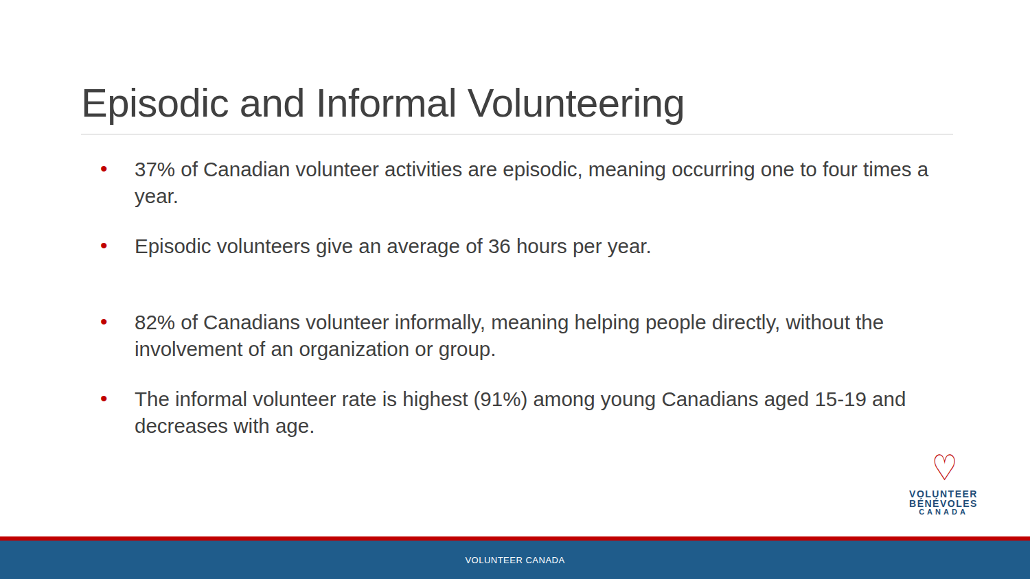Episodic and Informal Volunteering
37% of Canadian volunteer activities are episodic, meaning occurring one to four times a year.
Episodic volunteers give an average of 36 hours per year.
82% of Canadians volunteer informally, meaning helping people directly, without the involvement of an organization or group.
The informal volunteer rate is highest (91%) among young Canadians aged 15-19 and decreases with age.
♡
VOLUNTEER
BÉNÉVOLES
CANADA
VOLUNTEER CANADA